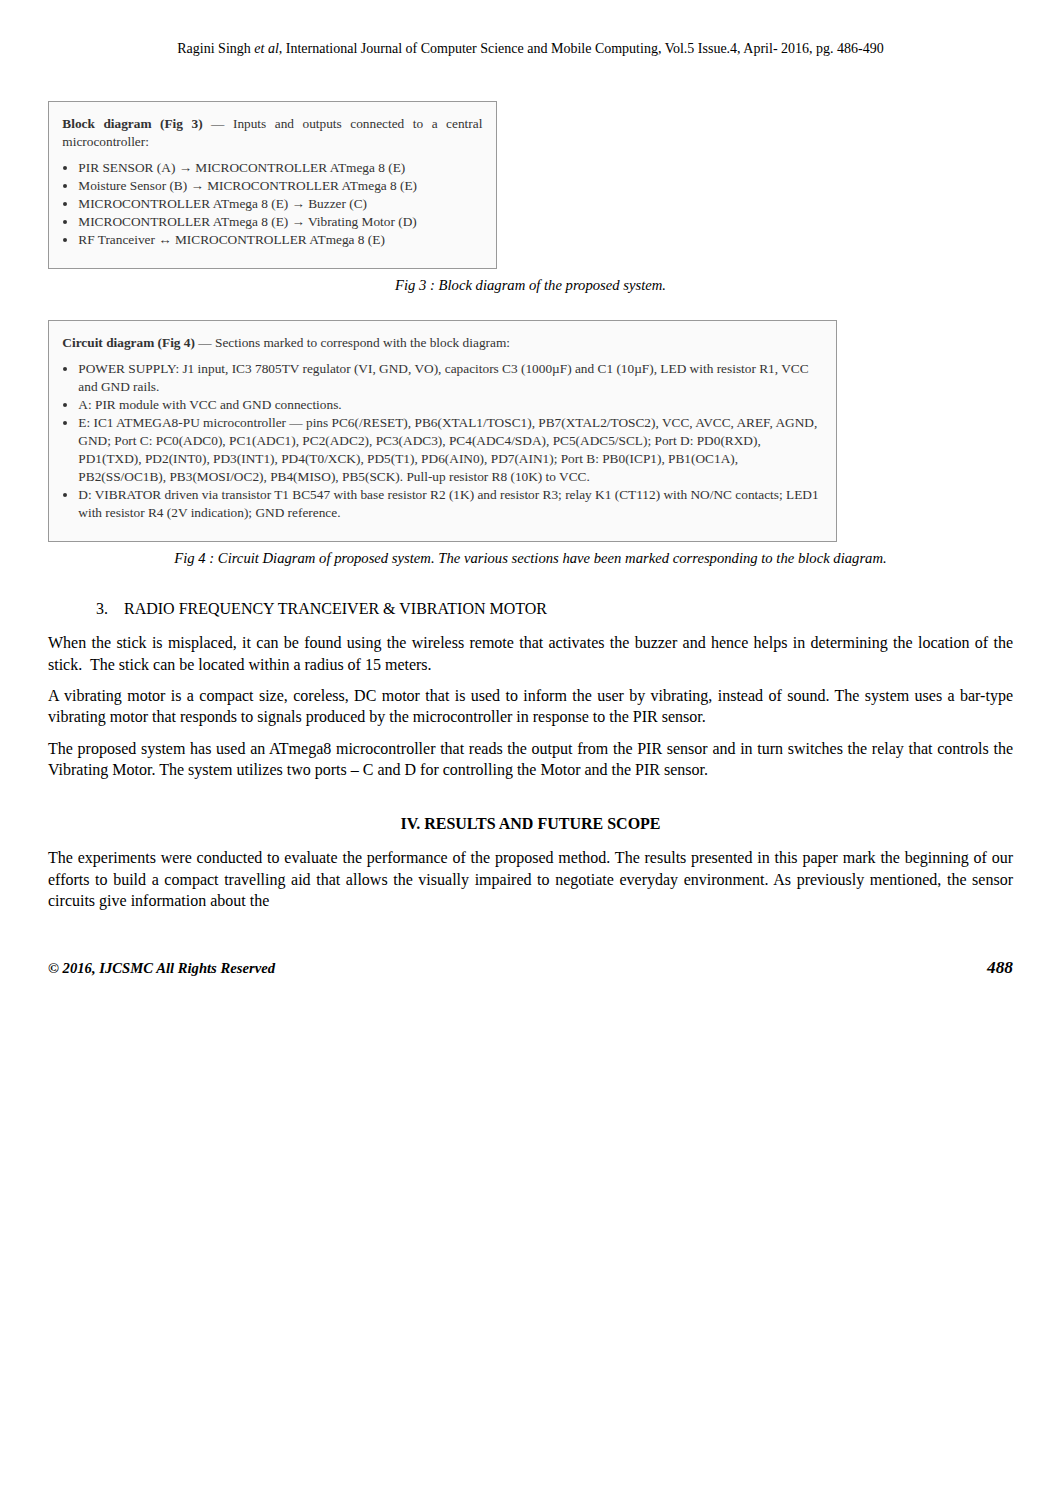Ragini Singh et al, International Journal of Computer Science and Mobile Computing, Vol.5 Issue.4, April- 2016, pg. 486-490
Block diagram (Fig 3) — Inputs and outputs connected to a central microcontroller:
PIR SENSOR (A) → MICROCONTROLLER ATmega 8 (E)
Moisture Sensor (B) → MICROCONTROLLER ATmega 8 (E)
MICROCONTROLLER ATmega 8 (E) → Buzzer (C)
MICROCONTROLLER ATmega 8 (E) → Vibrating Motor (D)
RF Tranceiver ↔ MICROCONTROLLER ATmega 8 (E)
Fig 3 : Block diagram of the proposed system.
Circuit diagram (Fig 4) — Sections marked to correspond with the block diagram:
POWER SUPPLY: J1 input, IC3 7805TV regulator (VI, GND, VO), capacitors C3 (1000µF) and C1 (10µF), LED with resistor R1, VCC and GND rails.
A: PIR module with VCC and GND connections.
E: IC1 ATMEGA8-PU microcontroller — pins PC6(/RESET), PB6(XTAL1/TOSC1), PB7(XTAL2/TOSC2), VCC, AVCC, AREF, AGND, GND; Port C: PC0(ADC0), PC1(ADC1), PC2(ADC2), PC3(ADC3), PC4(ADC4/SDA), PC5(ADC5/SCL); Port D: PD0(RXD), PD1(TXD), PD2(INT0), PD3(INT1), PD4(T0/XCK), PD5(T1), PD6(AIN0), PD7(AIN1); Port B: PB0(ICP1), PB1(OC1A), PB2(SS/OC1B), PB3(MOSI/OC2), PB4(MISO), PB5(SCK). Pull-up resistor R8 (10K) to VCC.
D: VIBRATOR driven via transistor T1 BC547 with base resistor R2 (1K) and resistor R3; relay K1 (CT112) with NO/NC contacts; LED1 with resistor R4 (2V indication); GND reference.
Fig 4 : Circuit Diagram of proposed system. The various sections have been marked corresponding to the block diagram.
3. Radio Frequency Tranceiver & Vibration Motor
When the stick is misplaced, it can be found using the wireless remote that activates the buzzer and hence helps in determining the location of the stick. The stick can be located within a radius of 15 meters.
A vibrating motor is a compact size, coreless, DC motor that is used to inform the user by vibrating, instead of sound. The system uses a bar-type vibrating motor that responds to signals produced by the microcontroller in response to the PIR sensor.
The proposed system has used an ATmega8 microcontroller that reads the output from the PIR sensor and in turn switches the relay that controls the Vibrating Motor. The system utilizes two ports – C and D for controlling the Motor and the PIR sensor.
IV. Results and Future Scope
The experiments were conducted to evaluate the performance of the proposed method. The results presented in this paper mark the beginning of our efforts to build a compact travelling aid that allows the visually impaired to negotiate everyday environment. As previously mentioned, the sensor circuits give information about the
© 2016, IJCSMC All Rights Reserved 488